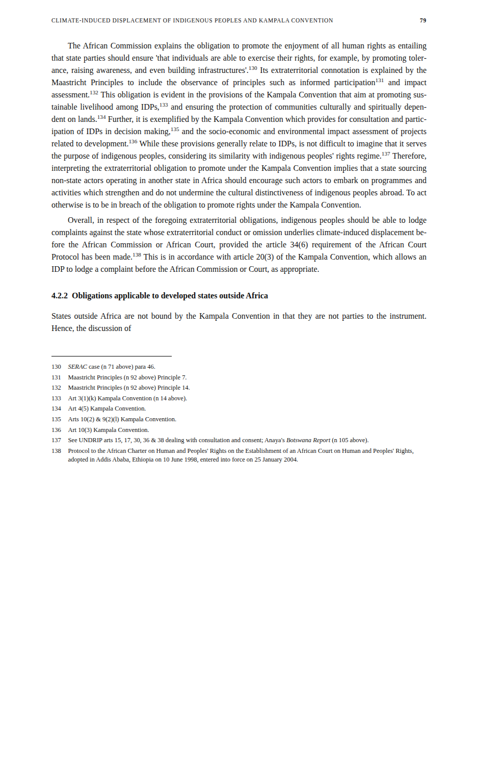Climate-induced displacement of indigenous peoples and Kampala Convention 79
The African Commission explains the obligation to promote the enjoyment of all human rights as entailing that state parties should ensure 'that individuals are able to exercise their rights, for example, by promoting tolerance, raising awareness, and even building infrastructures'.130 Its extraterritorial connotation is explained by the Maastricht Principles to include the observance of principles such as informed participation131 and impact assessment.132 This obligation is evident in the provisions of the Kampala Convention that aim at promoting sustainable livelihood among IDPs,133 and ensuring the protection of communities culturally and spiritually dependent on lands.134 Further, it is exemplified by the Kampala Convention which provides for consultation and participation of IDPs in decision making,135 and the socio-economic and environmental impact assessment of projects related to development.136 While these provisions generally relate to IDPs, is not difficult to imagine that it serves the purpose of indigenous peoples, considering its similarity with indigenous peoples' rights regime.137 Therefore, interpreting the extraterritorial obligation to promote under the Kampala Convention implies that a state sourcing non-state actors operating in another state in Africa should encourage such actors to embark on programmes and activities which strengthen and do not undermine the cultural distinctiveness of indigenous peoples abroad. To act otherwise is to be in breach of the obligation to promote rights under the Kampala Convention.
Overall, in respect of the foregoing extraterritorial obligations, indigenous peoples should be able to lodge complaints against the state whose extraterritorial conduct or omission underlies climate-induced displacement before the African Commission or African Court, provided the article 34(6) requirement of the African Court Protocol has been made.138 This is in accordance with article 20(3) of the Kampala Convention, which allows an IDP to lodge a complaint before the African Commission or Court, as appropriate.
4.2.2 Obligations applicable to developed states outside Africa
States outside Africa are not bound by the Kampala Convention in that they are not parties to the instrument. Hence, the discussion of
SERAC case (n 71 above) para 46.
Maastricht Principles (n 92 above) Principle 7.
Maastricht Principles (n 92 above) Principle 14.
Art 3(1)(k) Kampala Convention (n 14 above).
Art 4(5) Kampala Convention.
Arts 10(2) & 9(2)(l) Kampala Convention.
Art 10(3) Kampala Convention.
See UNDRIP arts 15, 17, 30, 36 & 38 dealing with consultation and consent; Anaya's Botswana Report (n 105 above).
Protocol to the African Charter on Human and Peoples' Rights on the Establishment of an African Court on Human and Peoples' Rights, adopted in Addis Ababa, Ethiopia on 10 June 1998, entered into force on 25 January 2004.